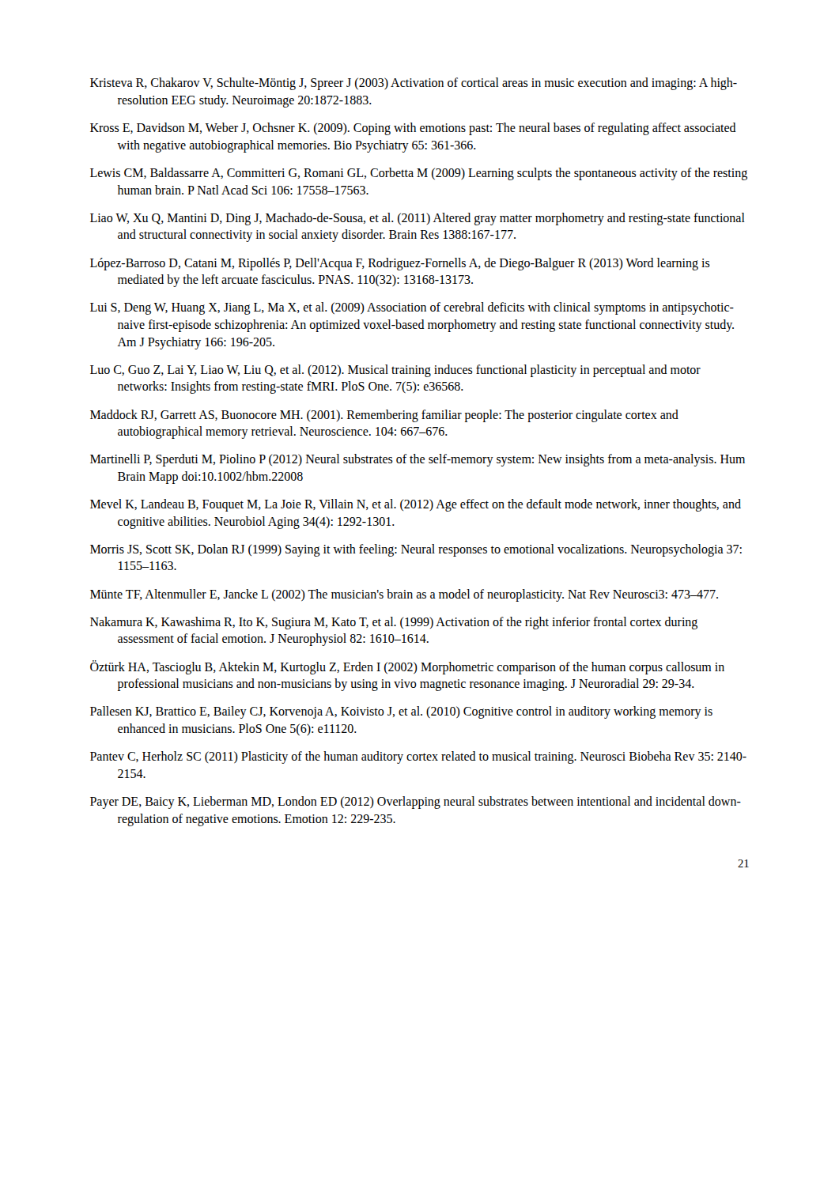Kristeva R, Chakarov V, Schulte-Möntig J, Spreer J (2003) Activation of cortical areas in music execution and imaging: A high-resolution EEG study. Neuroimage 20:1872-1883.
Kross E, Davidson M, Weber J, Ochsner K. (2009). Coping with emotions past: The neural bases of regulating affect associated with negative autobiographical memories. Bio Psychiatry 65: 361-366.
Lewis CM, Baldassarre A, Committeri G, Romani GL, Corbetta M (2009) Learning sculpts the spontaneous activity of the resting human brain. P Natl Acad Sci 106: 17558–17563.
Liao W, Xu Q, Mantini D, Ding J, Machado-de-Sousa, et al. (2011) Altered gray matter morphometry and resting-state functional and structural connectivity in social anxiety disorder. Brain Res 1388:167-177.
López-Barroso D, Catani M, Ripollés P, Dell'Acqua F, Rodriguez-Fornells A, de Diego-Balguer R (2013) Word learning is mediated by the left arcuate fasciculus. PNAS. 110(32): 13168-13173.
Lui S, Deng W, Huang X, Jiang L, Ma X, et al. (2009) Association of cerebral deficits with clinical symptoms in antipsychotic-naive first-episode schizophrenia: An optimized voxel-based morphometry and resting state functional connectivity study. Am J Psychiatry 166: 196-205.
Luo C, Guo Z, Lai Y, Liao W, Liu Q, et al. (2012). Musical training induces functional plasticity in perceptual and motor networks: Insights from resting-state fMRI. PloS One. 7(5): e36568.
Maddock RJ, Garrett AS, Buonocore MH. (2001). Remembering familiar people: The posterior cingulate cortex and autobiographical memory retrieval. Neuroscience. 104: 667–676.
Martinelli P, Sperduti M, Piolino P (2012) Neural substrates of the self-memory system: New insights from a meta-analysis. Hum Brain Mapp doi:10.1002/hbm.22008
Mevel K, Landeau B, Fouquet M, La Joie R, Villain N, et al. (2012) Age effect on the default mode network, inner thoughts, and cognitive abilities. Neurobiol Aging 34(4): 1292-1301.
Morris JS, Scott SK, Dolan RJ (1999) Saying it with feeling: Neural responses to emotional vocalizations. Neuropsychologia 37: 1155–1163.
Münte TF, Altenmuller E, Jancke L (2002) The musician's brain as a model of neuroplasticity. Nat Rev Neurosci3: 473–477.
Nakamura K, Kawashima R, Ito K, Sugiura M, Kato T, et al. (1999) Activation of the right inferior frontal cortex during assessment of facial emotion. J Neurophysiol 82: 1610–1614.
Öztürk HA, Tascioglu B, Aktekin M, Kurtoglu Z, Erden I (2002) Morphometric comparison of the human corpus callosum in professional musicians and non-musicians by using in vivo magnetic resonance imaging. J Neuroradial 29: 29-34.
Pallesen KJ, Brattico E, Bailey CJ, Korvenoja A, Koivisto J, et al. (2010) Cognitive control in auditory working memory is enhanced in musicians. PloS One 5(6): e11120.
Pantev C, Herholz SC (2011) Plasticity of the human auditory cortex related to musical training. Neurosci Biobeha Rev 35: 2140-2154.
Payer DE, Baicy K, Lieberman MD, London ED (2012) Overlapping neural substrates between intentional and incidental down-regulation of negative emotions. Emotion 12: 229-235.
21